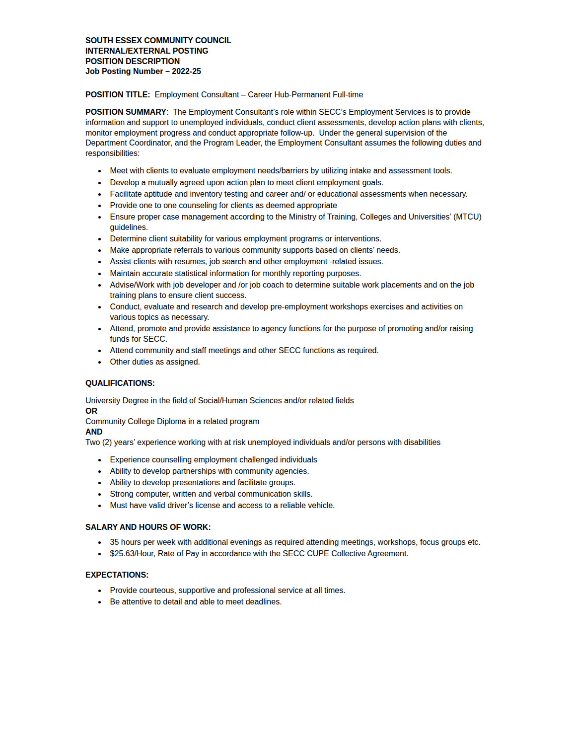SOUTH ESSEX COMMUNITY COUNCIL
INTERNAL/EXTERNAL POSTING
POSITION DESCRIPTION
Job Posting Number – 2022-25
POSITION TITLE: Employment Consultant – Career Hub-Permanent Full-time
POSITION SUMMARY: The Employment Consultant’s role within SECC’s Employment Services is to provide information and support to unemployed individuals, conduct client assessments, develop action plans with clients, monitor employment progress and conduct appropriate follow-up. Under the general supervision of the Department Coordinator, and the Program Leader, the Employment Consultant assumes the following duties and responsibilities:
Meet with clients to evaluate employment needs/barriers by utilizing intake and assessment tools.
Develop a mutually agreed upon action plan to meet client employment goals.
Facilitate aptitude and inventory testing and career and/ or educational assessments when necessary.
Provide one to one counseling for clients as deemed appropriate
Ensure proper case management according to the Ministry of Training, Colleges and Universities’ (MTCU) guidelines.
Determine client suitability for various employment programs or interventions.
Make appropriate referrals to various community supports based on clients’ needs.
Assist clients with resumes, job search and other employment -related issues.
Maintain accurate statistical information for monthly reporting purposes.
Advise/Work with job developer and /or job coach to determine suitable work placements and on the job training plans to ensure client success.
Conduct, evaluate and research and develop pre-employment workshops exercises and activities on various topics as necessary.
Attend, promote and provide assistance to agency functions for the purpose of promoting and/or raising funds for SECC.
Attend community and staff meetings and other SECC functions as required.
Other duties as assigned.
QUALIFICATIONS:
University Degree in the field of Social/Human Sciences and/or related fields
OR
Community College Diploma in a related program
AND
Two (2) years’ experience working with at risk unemployed individuals and/or persons with disabilities
Experience counselling employment challenged individuals
Ability to develop partnerships with community agencies.
Ability to develop presentations and facilitate groups.
Strong computer, written and verbal communication skills.
Must have valid driver’s license and access to a reliable vehicle.
SALARY AND HOURS OF WORK:
35 hours per week with additional evenings as required attending meetings, workshops, focus groups etc.
$25.63/Hour, Rate of Pay in accordance with the SECC CUPE Collective Agreement.
EXPECTATIONS:
Provide courteous, supportive and professional service at all times.
Be attentive to detail and able to meet deadlines.